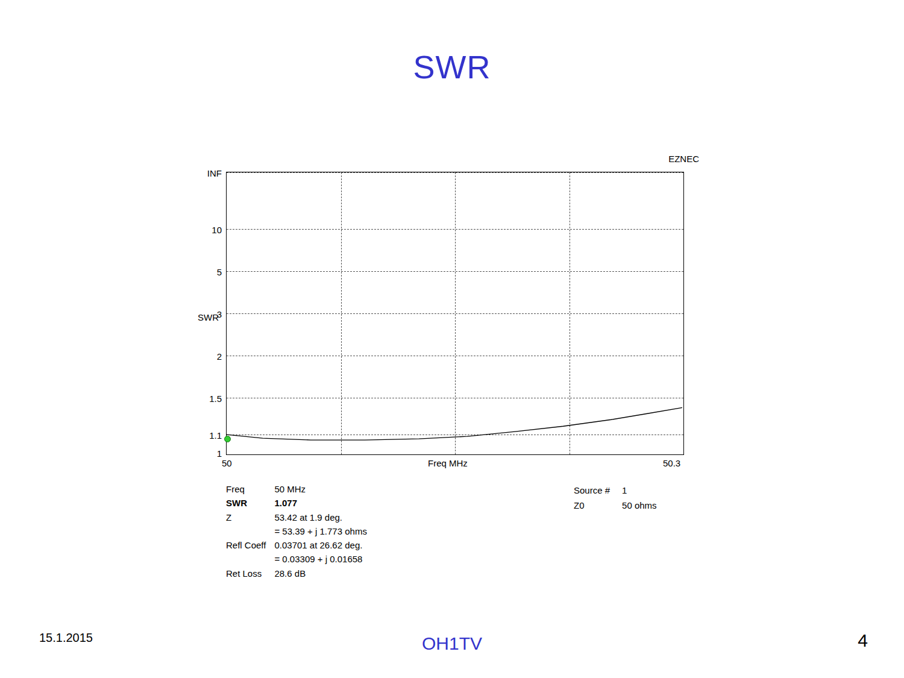SWR
EZNEC
INF
10
5
3
2
1.5
1.1
1
SWR
50
Freq MHz
50.3
| Freq | 50 MHz |
| SWR | 1.077 |
| Z | 53.42 at 1.9 deg. |
| | = 53.39 + j 1.773 ohms |
| Refl Coeff | 0.03701 at 26.62 deg. |
| | = 0.03309 + j 0.01658 |
| Ret Loss | 28.6 dB |
| Source # | 1 |
| Z0 | 50 ohms |
15.1.2015
OH1TV
4